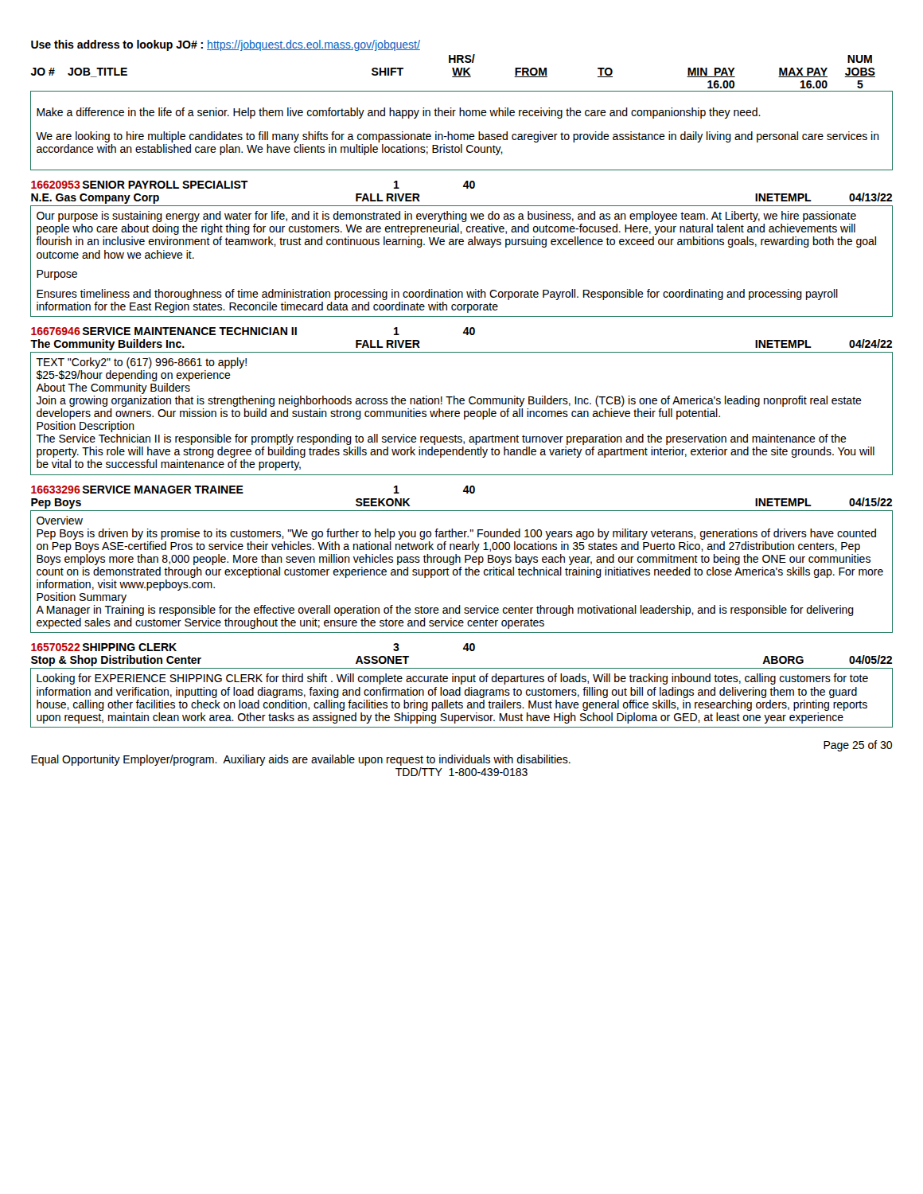Use this address to lookup JO# : https://jobquest.dcs.eol.mass.gov/jobquest/
| | | | HRS/ | | | | | NUM |
| JO # | JOB_TITLE | SHIFT | WK | FROM | TO | MIN_PAY | MAX PAY | JOBS |
| | | | | | | 16.00 | 16.00 | 5 |
Make a difference in the life of a senior. Help them live comfortably and happy in their home while receiving the care and companionship they need.
We are looking to hire multiple candidates to fill many shifts for a compassionate in-home based caregiver to provide assistance in daily living and personal care services in accordance with an established care plan. We have clients in multiple locations; Bristol County,
| 16620953 | SENIOR PAYROLL SPECIALIST | 1 | 40 | | | | | |
| N.E. Gas Company Corp | FALL RIVER | | | | | INETEMPL | 04/13/22 |
Our purpose is sustaining energy and water for life, and it is demonstrated in everything we do as a business, and as an employee team. At Liberty, we hire passionate people who care about doing the right thing for our customers. We are entrepreneurial, creative, and outcome-focused. Here, your natural talent and achievements will flourish in an inclusive environment of teamwork, trust and continuous learning. We are always pursuing excellence to exceed our ambitions goals, rewarding both the goal outcome and how we achieve it.
Purpose
Ensures timeliness and thoroughness of time administration processing in coordination with Corporate Payroll. Responsible for coordinating and processing payroll information for the East Region states. Reconcile timecard data and coordinate with corporate
| 16676946 | SERVICE MAINTENANCE TECHNICIAN II | 1 | 40 | | | | | |
| The Community Builders Inc. | FALL RIVER | | | | | INETEMPL | 04/24/22 |
TEXT "Corky2" to (617) 996-8661 to apply!
$25-$29/hour depending on experience
About The Community Builders
Join a growing organization that is strengthening neighborhoods across the nation! The Community Builders, Inc. (TCB) is one of America's leading nonprofit real estate developers and owners. Our mission is to build and sustain strong communities where people of all incomes can achieve their full potential.
Position Description
The Service Technician II is responsible for promptly responding to all service requests, apartment turnover preparation and the preservation and maintenance of the property. This role will have a strong degree of building trades skills and work independently to handle a variety of apartment interior, exterior and the site grounds. You will be vital to the successful maintenance of the property,
| 16633296 | SERVICE MANAGER TRAINEE | 1 | 40 | | | | | |
| Pep Boys | SEEKONK | | | | | INETEMPL | 04/15/22 |
Overview
Pep Boys is driven by its promise to its customers, "We go further to help you go farther." Founded 100 years ago by military veterans, generations of drivers have counted on Pep Boys ASE-certified Pros to service their vehicles. With a national network of nearly 1,000 locations in 35 states and Puerto Rico, and 27distribution centers, Pep Boys employs more than 8,000 people. More than seven million vehicles pass through Pep Boys bays each year, and our commitment to being the ONE our communities count on is demonstrated through our exceptional customer experience and support of the critical technical training initiatives needed to close America's skills gap. For more information, visit www.pepboys.com.
Position Summary
A Manager in Training is responsible for the effective overall operation of the store and service center through motivational leadership, and is responsible for delivering expected sales and customer Service throughout the unit; ensure the store and service center operates
| 16570522 | SHIPPING CLERK | 3 | 40 | | | | | |
| Stop & Shop Distribution Center | ASSONET | | | | | ABORG | 04/05/22 |
Looking for EXPERIENCE SHIPPING CLERK for third shift . Will complete accurate input of departures of loads, Will be tracking inbound totes, calling customers for tote information and verification, inputting of load diagrams, faxing and confirmation of load diagrams to customers, filling out bill of ladings and delivering them to the guard house, calling other facilities to check on load condition, calling facilities to bring pallets and trailers. Must have general office skills, in researching orders, printing reports upon request, maintain clean work area. Other tasks as assigned by the Shipping Supervisor. Must have High School Diploma or GED, at least one year experience
Page 25 of 30
Equal Opportunity Employer/program. Auxiliary aids are available upon request to individuals with disabilities.
TDD/TTY 1-800-439-0183